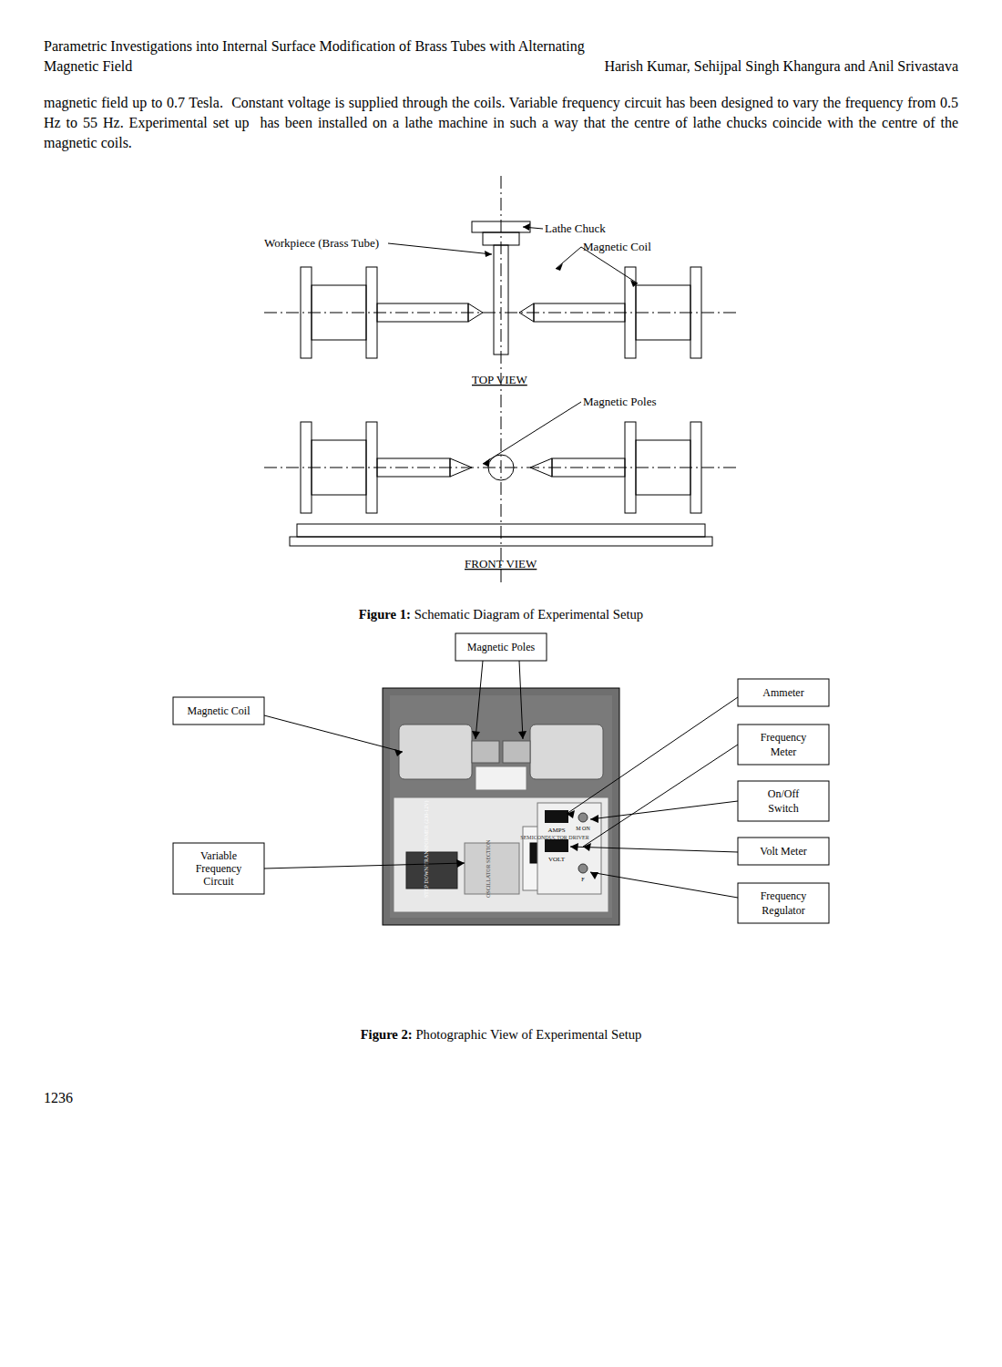Parametric Investigations into Internal Surface Modification of Brass Tubes with Alternating
Magnetic Field
Harish Kumar, Sehijpal Singh Khangura and Anil Srivastava
magnetic field up to 0.7 Tesla. Constant voltage is supplied through the coils. Variable frequency circuit has been designed to vary the frequency from 0.5 Hz to 55 Hz. Experimental set up has been installed on a lathe machine in such a way that the centre of lathe chucks coincide with the centre of the magnetic coils.
Workpiece (Brass Tube) Lathe Chuck Magnetic Coil TOP VIEW Magnetic Poles FRONT VIEW
Figure 1: Schematic Diagram of Experimental Setup
7494 AMPS VOLT M ON F STEP DOWN TRANSFORMER (230-12V) OSCILLATOR SECTION SEMICONDUCTOR DRIVER Magnetic Poles Magnetic Coil Variable Frequency Circuit Ammeter Frequency Meter On/Off Switch Volt Meter Frequency Regulator
Figure 2: Photographic View of Experimental Setup
1236